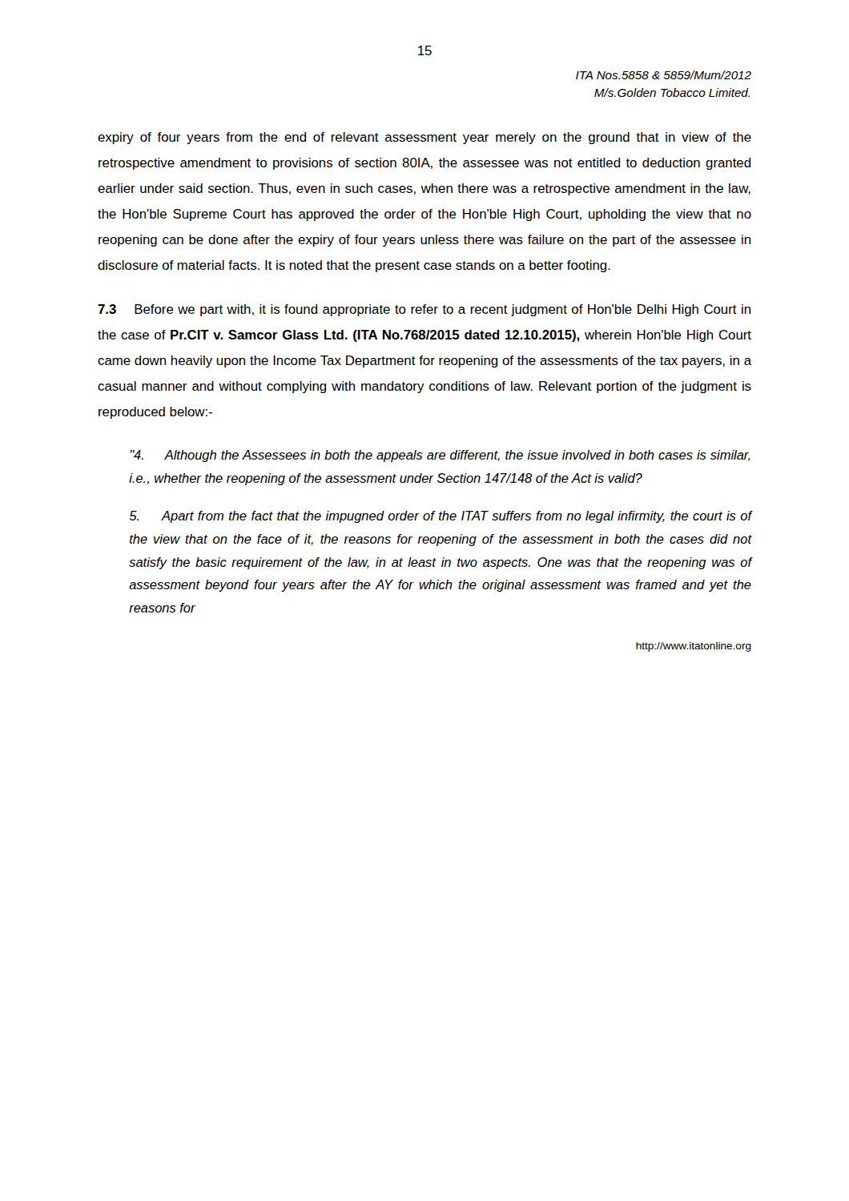15
ITA Nos.5858 & 5859/Mum/2012
M/s.Golden Tobacco Limited.
expiry of four years from the end of relevant assessment year merely on the ground that in view of the retrospective amendment to provisions of section 80IA, the assessee was not entitled to deduction granted earlier under said section. Thus, even in such cases, when there was a retrospective amendment in the law, the Hon'ble Supreme Court has approved the order of the Hon'ble High Court, upholding the view that no reopening can be done after the expiry of four years unless there was failure on the part of the assessee in disclosure of material facts. It is noted that the present case stands on a better footing.
7.3 Before we part with, it is found appropriate to refer to a recent judgment of Hon'ble Delhi High Court in the case of Pr.CIT v. Samcor Glass Ltd. (ITA No.768/2015 dated 12.10.2015), wherein Hon'ble High Court came down heavily upon the Income Tax Department for reopening of the assessments of the tax payers, in a casual manner and without complying with mandatory conditions of law. Relevant portion of the judgment is reproduced below:-
"4. Although the Assessees in both the appeals are different, the issue involved in both cases is similar, i.e., whether the reopening of the assessment under Section 147/148 of the Act is valid?
5. Apart from the fact that the impugned order of the ITAT suffers from no legal infirmity, the court is of the view that on the face of it, the reasons for reopening of the assessment in both the cases did not satisfy the basic requirement of the law, in at least in two aspects. One was that the reopening was of assessment beyond four years after the AY for which the original assessment was framed and yet the reasons for
http://www.itatonline.org